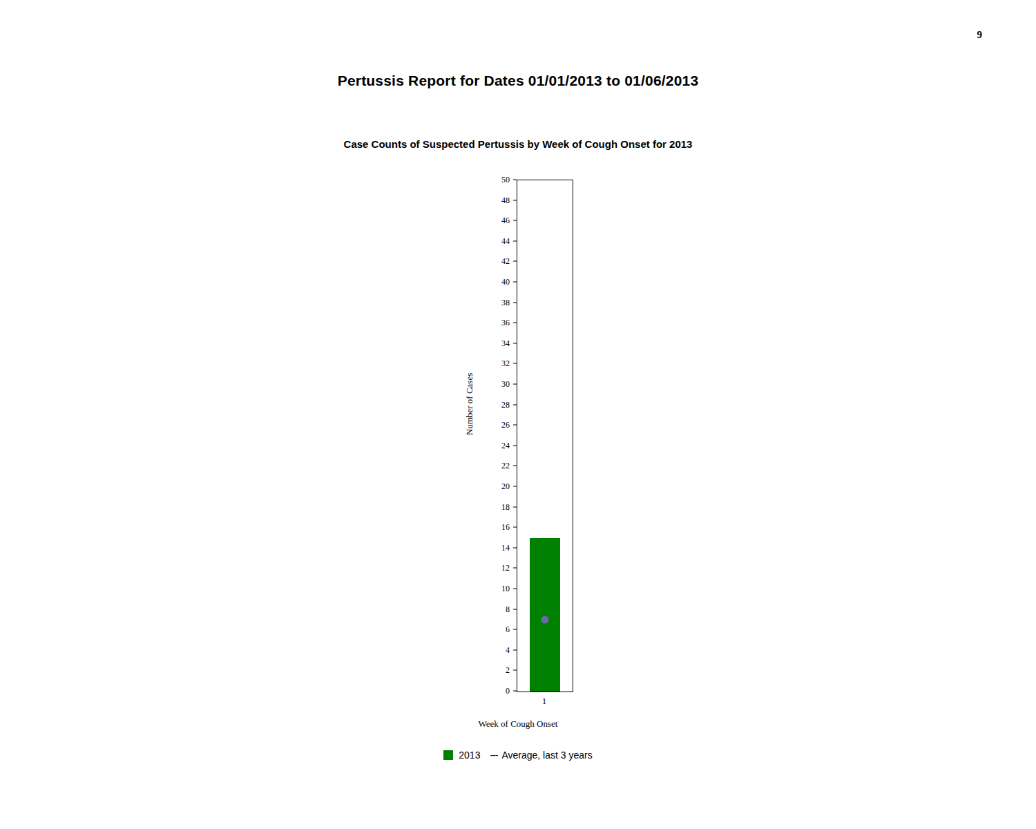9
Pertussis Report for Dates 01/01/2013 to 01/06/2013
Case Counts of Suspected Pertussis by Week of Cough Onset for 2013
50
48
46
44
42
40
38
36
34
32
30
28
26
24
22
20
18
16
14
12
10
8
6
4
2
0
Number of Cases
1
Week of Cough Onset
2013---Average, last 3 years